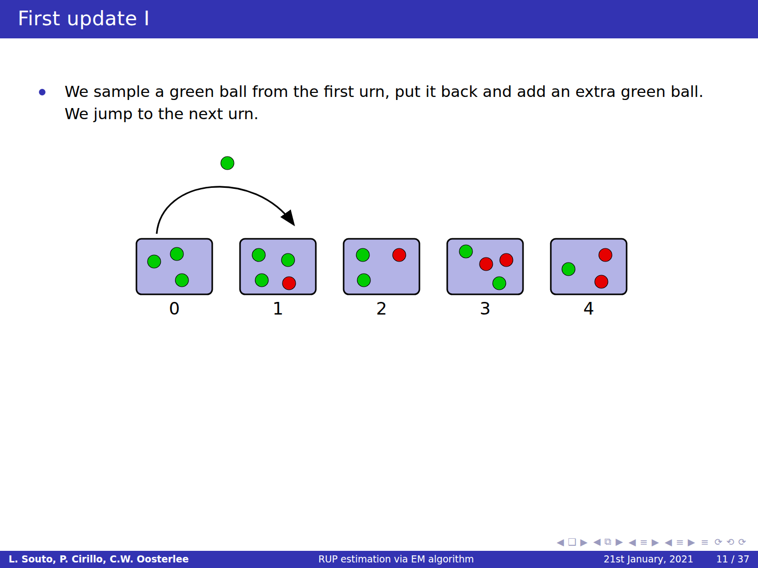First update I
We sample a green ball from the first urn, put it back and add an extra green ball. We jump to the next urn.
0 1 2 3 4
◀ ❑ ▶ ◀ ⧉ ▶ ◀ ≡ ▶ ◀ ≡ ▶ ≡ ⟳ ⟲ ⟳
L. Souto, P. Cirillo, C.W. Oosterlee RUP estimation via EM algorithm 21st January, 2021 11 / 37